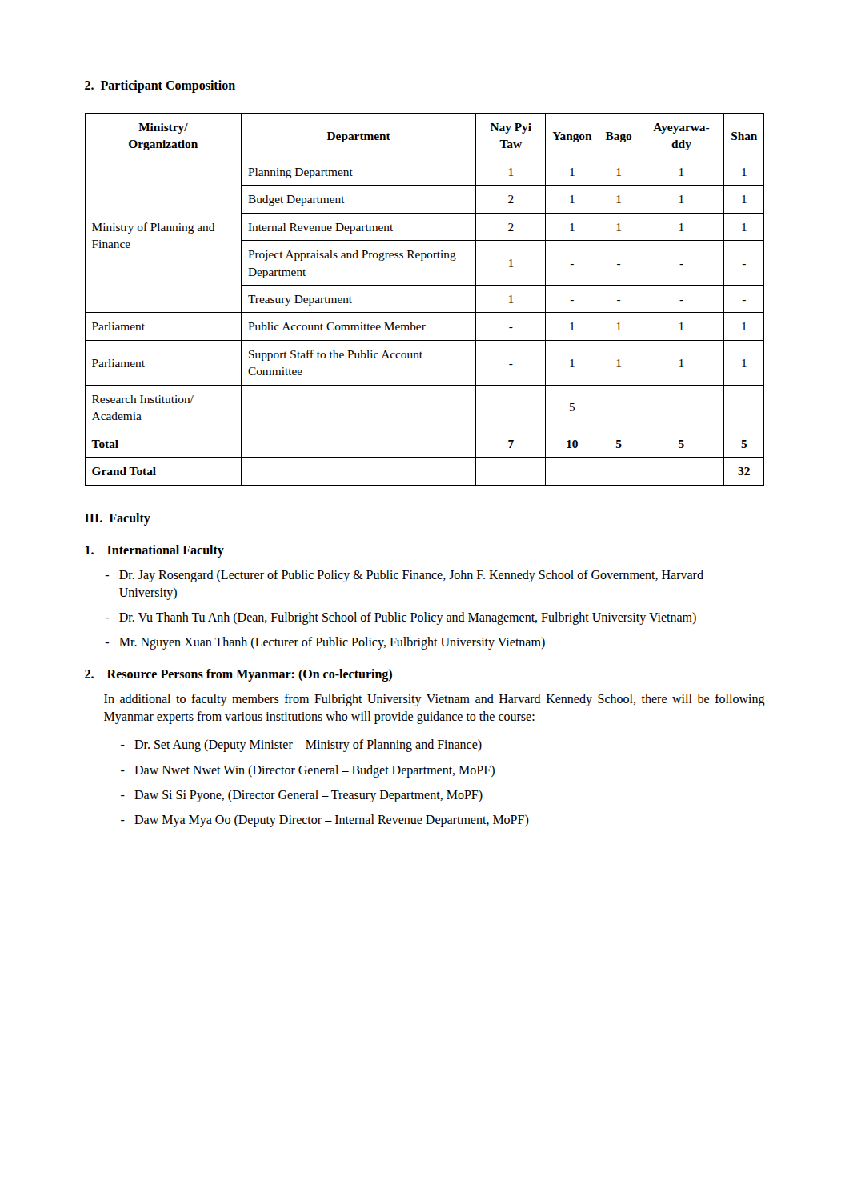2. Participant Composition
| Ministry/ Organization | Department | Nay Pyi Taw | Yangon | Bago | Ayeyarwa-ddy | Shan |
| --- | --- | --- | --- | --- | --- | --- |
| Ministry of Planning and Finance | Planning Department | 1 | 1 | 1 | 1 | 1 |
| Budget Department | 2 | 1 | 1 | 1 | 1 |
| Internal Revenue Department | 2 | 1 | 1 | 1 | 1 |
| Project Appraisals and Progress Reporting Department | 1 | - | - | - | - |
| Treasury Department | 1 | - | - | - | - |
| Parliament | Public Account Committee Member | - | 1 | 1 | 1 | 1 |
| Parliament | Support Staff to the Public Account Committee | - | 1 | 1 | 1 | 1 |
| Research Institution/ Academia | | | 5 | | | |
| Total | | 7 | 10 | 5 | 5 | 5 |
| Grand Total | | | | | | 32 |
III. Faculty
1. International Faculty
Dr. Jay Rosengard (Lecturer of Public Policy & Public Finance, John F. Kennedy School of Government, Harvard University)
Dr. Vu Thanh Tu Anh (Dean, Fulbright School of Public Policy and Management, Fulbright University Vietnam)
Mr. Nguyen Xuan Thanh (Lecturer of Public Policy, Fulbright University Vietnam)
2. Resource Persons from Myanmar: (On co-lecturing)
In additional to faculty members from Fulbright University Vietnam and Harvard Kennedy School, there will be following Myanmar experts from various institutions who will provide guidance to the course:
Dr. Set Aung (Deputy Minister – Ministry of Planning and Finance)
Daw Nwet Nwet Win (Director General – Budget Department, MoPF)
Daw Si Si Pyone, (Director General – Treasury Department, MoPF)
Daw Mya Mya Oo (Deputy Director – Internal Revenue Department, MoPF)